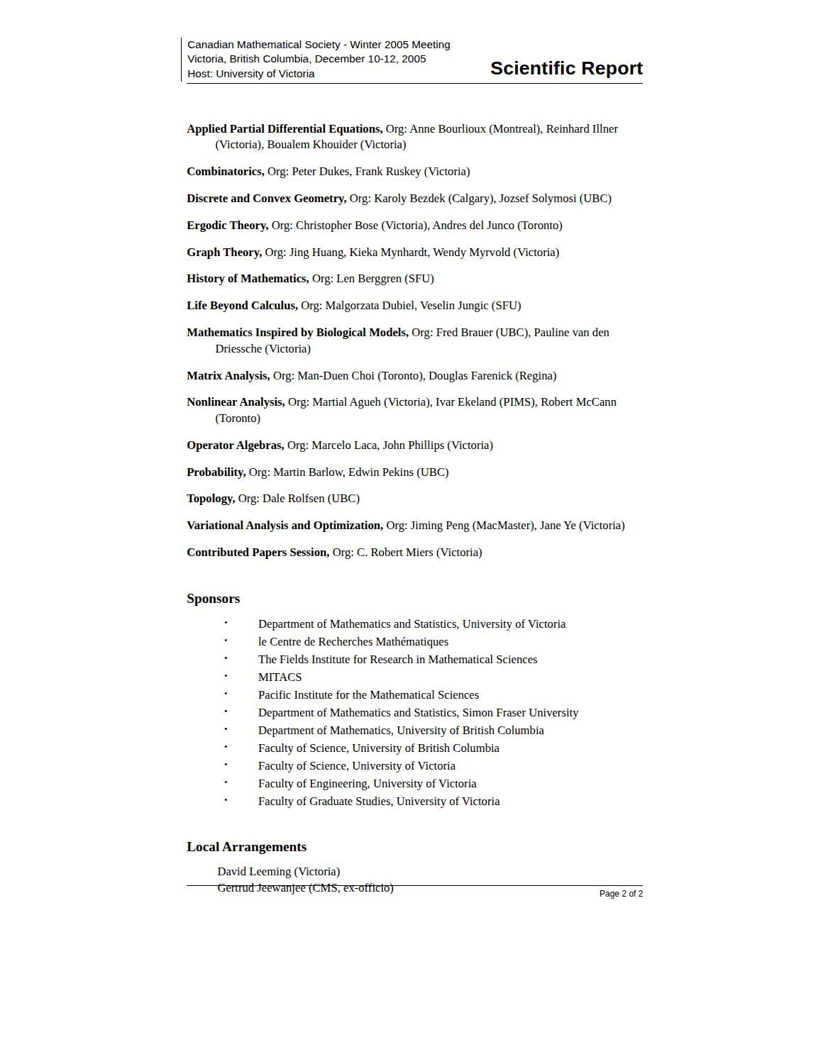Canadian Mathematical Society - Winter 2005 Meeting
Victoria, British Columbia, December 10-12, 2005
Host: University of Victoria
Scientific Report
Applied Partial Differential Equations, Org: Anne Bourlioux (Montreal), Reinhard Illner (Victoria), Boualem Khouider (Victoria)
Combinatorics, Org: Peter Dukes, Frank Ruskey (Victoria)
Discrete and Convex Geometry, Org: Karoly Bezdek (Calgary), Jozsef Solymosi (UBC)
Ergodic Theory, Org: Christopher Bose (Victoria), Andres del Junco (Toronto)
Graph Theory, Org: Jing Huang, Kieka Mynhardt, Wendy Myrvold (Victoria)
History of Mathematics, Org: Len Berggren (SFU)
Life Beyond Calculus, Org: Malgorzata Dubiel, Veselin Jungic (SFU)
Mathematics Inspired by Biological Models, Org: Fred Brauer (UBC), Pauline van den Driessche (Victoria)
Matrix Analysis, Org: Man-Duen Choi (Toronto), Douglas Farenick (Regina)
Nonlinear Analysis, Org: Martial Agueh (Victoria), Ivar Ekeland (PIMS), Robert McCann (Toronto)
Operator Algebras, Org: Marcelo Laca, John Phillips (Victoria)
Probability, Org: Martin Barlow, Edwin Pekins (UBC)
Topology, Org: Dale Rolfsen (UBC)
Variational Analysis and Optimization, Org: Jiming Peng (MacMaster), Jane Ye (Victoria)
Contributed Papers Session, Org: C. Robert Miers (Victoria)
Sponsors
Department of Mathematics and Statistics, University of Victoria
le Centre de Recherches Mathématiques
The Fields Institute for Research in Mathematical Sciences
MITACS
Pacific Institute for the Mathematical Sciences
Department of Mathematics and Statistics, Simon Fraser University
Department of Mathematics, University of British Columbia
Faculty of Science, University of British Columbia
Faculty of Science, University of Victoria
Faculty of Engineering, University of Victoria
Faculty of Graduate Studies, University of Victoria
Local Arrangements
David Leeming (Victoria)
Gertrud Jeewanjee (CMS, ex-officio)
Page 2 of 2